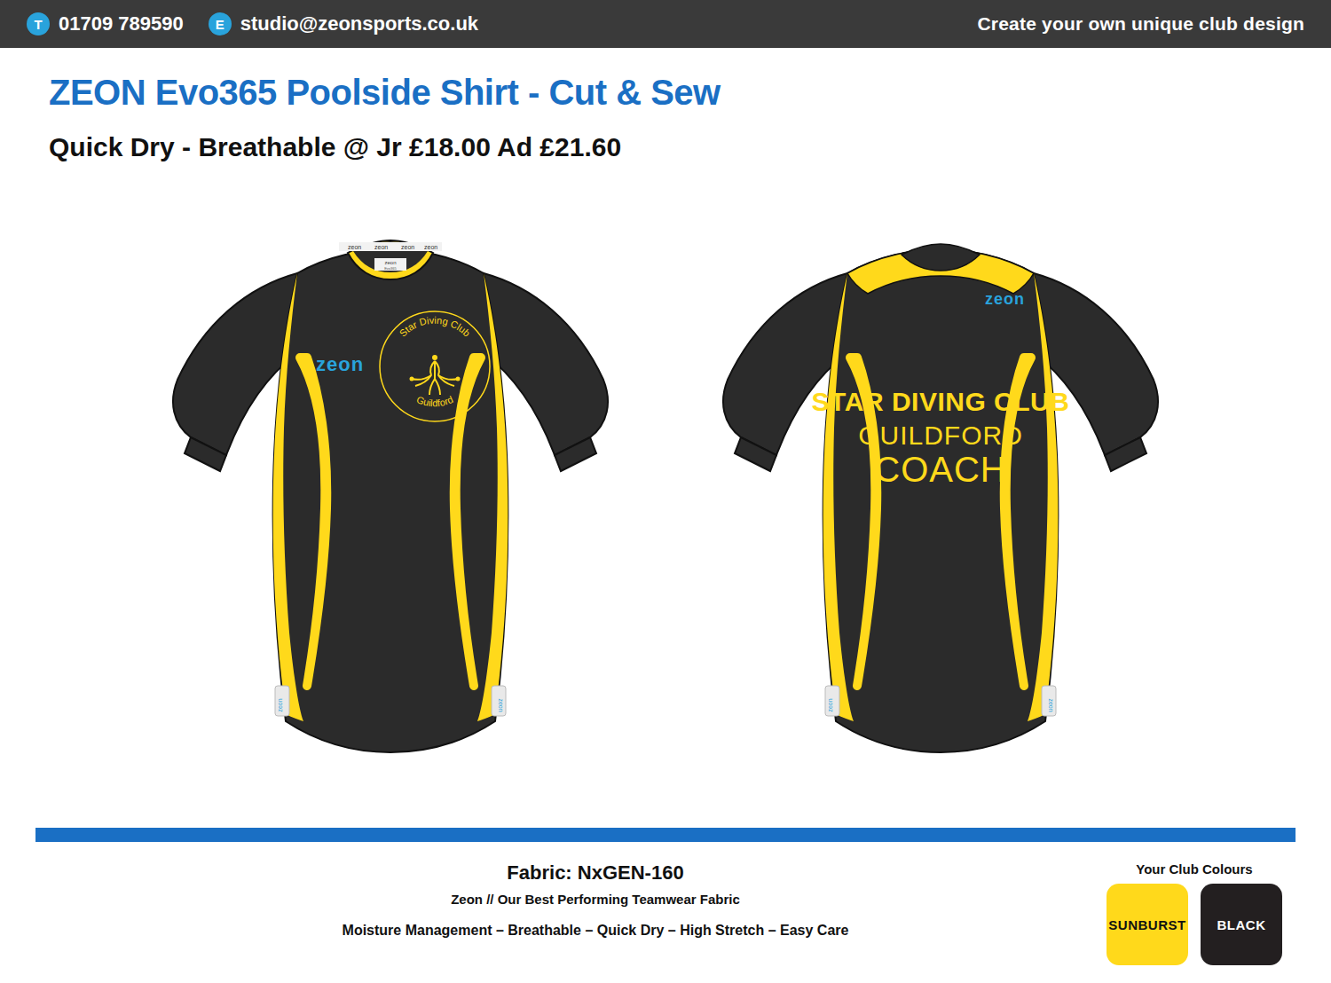T 01709 789590
Estudio@zeonsports.co.uk
Create your own unique club design
ZEON Evo365 Poolside Shirt - Cut & Sew
Quick Dry - Breathable @ Jr £18.00 Ad £21.60
zeon zeon zeon zeon zeon Evo365 zeon Star Diving Club Guildford zeon zeon
zeon STAR DIVING CLUB GUILDFORD COACH zeon zeon
Fabric: NxGEN-160
Zeon // Our Best Performing Teamwear Fabric
Moisture Management – Breathable – Quick Dry – High Stretch – Easy Care
Your Club Colours
SUNBURST
BLACK